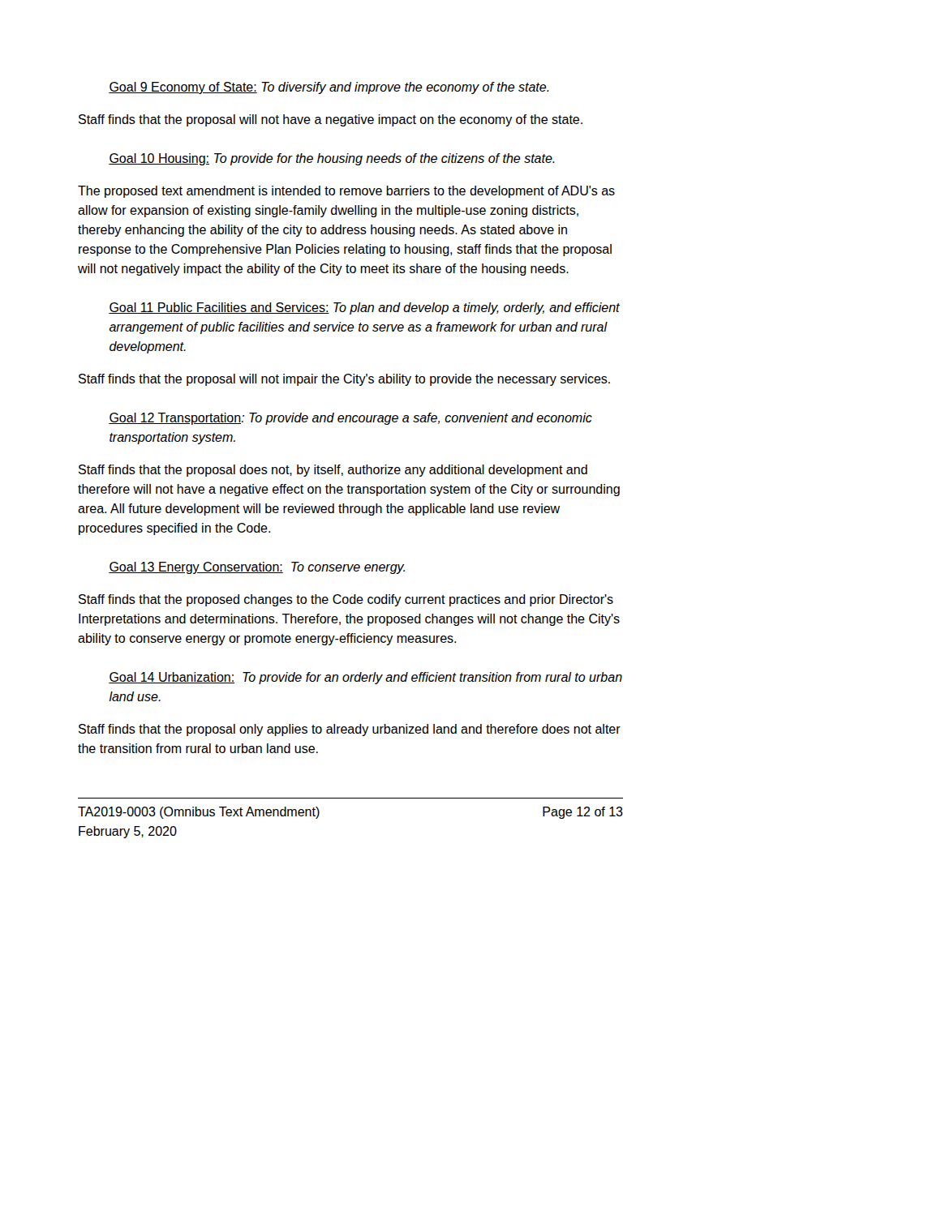Goal 9 Economy of State: To diversify and improve the economy of the state.
Staff finds that the proposal will not have a negative impact on the economy of the state.
Goal 10 Housing: To provide for the housing needs of the citizens of the state.
The proposed text amendment is intended to remove barriers to the development of ADU's as allow for expansion of existing single-family dwelling in the multiple-use zoning districts, thereby enhancing the ability of the city to address housing needs. As stated above in response to the Comprehensive Plan Policies relating to housing, staff finds that the proposal will not negatively impact the ability of the City to meet its share of the housing needs.
Goal 11 Public Facilities and Services: To plan and develop a timely, orderly, and efficient arrangement of public facilities and service to serve as a framework for urban and rural development.
Staff finds that the proposal will not impair the City's ability to provide the necessary services.
Goal 12 Transportation: To provide and encourage a safe, convenient and economic transportation system.
Staff finds that the proposal does not, by itself, authorize any additional development and therefore will not have a negative effect on the transportation system of the City or surrounding area. All future development will be reviewed through the applicable land use review procedures specified in the Code.
Goal 13 Energy Conservation: To conserve energy.
Staff finds that the proposed changes to the Code codify current practices and prior Director's Interpretations and determinations. Therefore, the proposed changes will not change the City's ability to conserve energy or promote energy-efficiency measures.
Goal 14 Urbanization: To provide for an orderly and efficient transition from rural to urban land use.
Staff finds that the proposal only applies to already urbanized land and therefore does not alter the transition from rural to urban land use.
TA2019-0003 (Omnibus Text Amendment)
February 5, 2020
Page 12 of 13